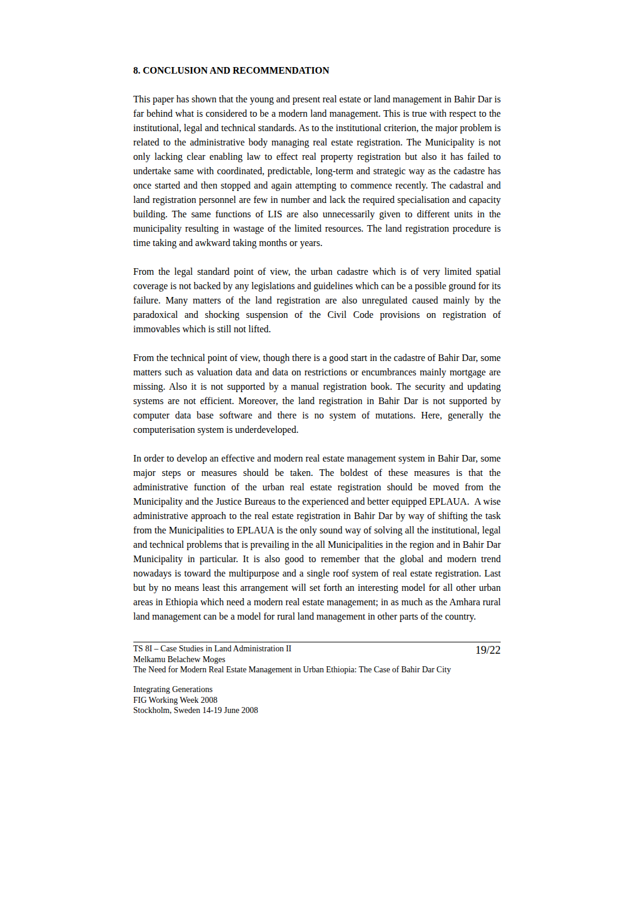8. CONCLUSION AND RECOMMENDATION
This paper has shown that the young and present real estate or land management in Bahir Dar is far behind what is considered to be a modern land management. This is true with respect to the institutional, legal and technical standards. As to the institutional criterion, the major problem is related to the administrative body managing real estate registration. The Municipality is not only lacking clear enabling law to effect real property registration but also it has failed to undertake same with coordinated, predictable, long-term and strategic way as the cadastre has once started and then stopped and again attempting to commence recently. The cadastral and land registration personnel are few in number and lack the required specialisation and capacity building. The same functions of LIS are also unnecessarily given to different units in the municipality resulting in wastage of the limited resources. The land registration procedure is time taking and awkward taking months or years.
From the legal standard point of view, the urban cadastre which is of very limited spatial coverage is not backed by any legislations and guidelines which can be a possible ground for its failure. Many matters of the land registration are also unregulated caused mainly by the paradoxical and shocking suspension of the Civil Code provisions on registration of immovables which is still not lifted.
From the technical point of view, though there is a good start in the cadastre of Bahir Dar, some matters such as valuation data and data on restrictions or encumbrances mainly mortgage are missing. Also it is not supported by a manual registration book. The security and updating systems are not efficient. Moreover, the land registration in Bahir Dar is not supported by computer data base software and there is no system of mutations. Here, generally the computerisation system is underdeveloped.
In order to develop an effective and modern real estate management system in Bahir Dar, some major steps or measures should be taken. The boldest of these measures is that the administrative function of the urban real estate registration should be moved from the Municipality and the Justice Bureaus to the experienced and better equipped EPLAUA. A wise administrative approach to the real estate registration in Bahir Dar by way of shifting the task from the Municipalities to EPLAUA is the only sound way of solving all the institutional, legal and technical problems that is prevailing in the all Municipalities in the region and in Bahir Dar Municipality in particular. It is also good to remember that the global and modern trend nowadays is toward the multipurpose and a single roof system of real estate registration. Last but by no means least this arrangement will set forth an interesting model for all other urban areas in Ethiopia which need a modern real estate management; in as much as the Amhara rural land management can be a model for rural land management in other parts of the country.
19/22
TS 8I – Case Studies in Land Administration II
Melkamu Belachew Moges
The Need for Modern Real Estate Management in Urban Ethiopia: The Case of Bahir Dar City
Integrating Generations
FIG Working Week 2008
Stockholm, Sweden 14-19 June 2008